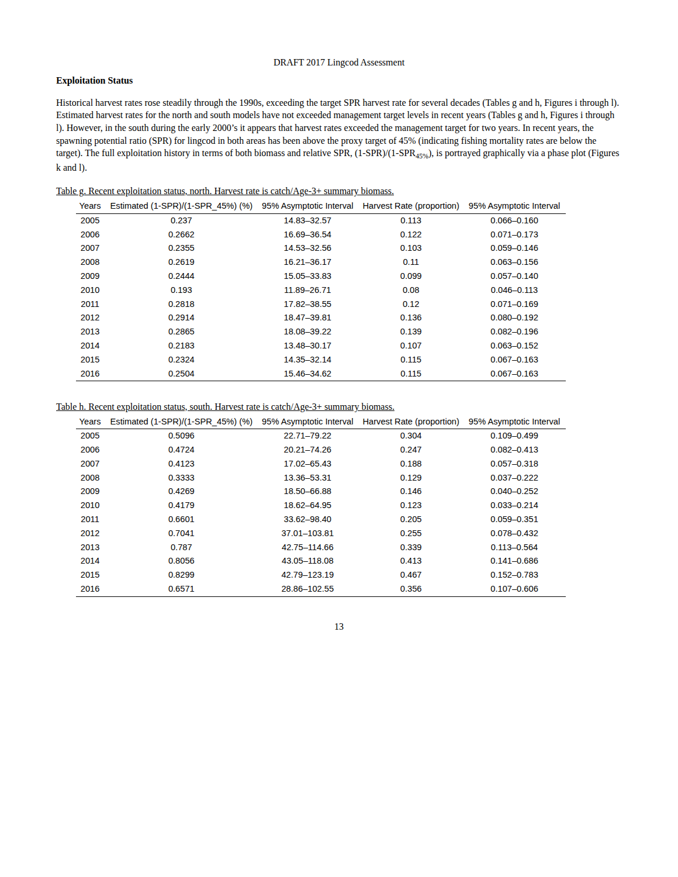DRAFT 2017 Lingcod Assessment
Exploitation Status
Historical harvest rates rose steadily through the 1990s, exceeding the target SPR harvest rate for several decades (Tables g and h, Figures i through l). Estimated harvest rates for the north and south models have not exceeded management target levels in recent years (Tables g and h, Figures i through l). However, in the south during the early 2000’s it appears that harvest rates exceeded the management target for two years. In recent years, the spawning potential ratio (SPR) for lingcod in both areas has been above the proxy target of 45% (indicating fishing mortality rates are below the target). The full exploitation history in terms of both biomass and relative SPR, (1-SPR)/(1-SPR45%), is portrayed graphically via a phase plot (Figures k and l).
Table g. Recent exploitation status, north. Harvest rate is catch/Age-3+ summary biomass.
| Years | Estimated (1-SPR)/(1-SPR_45%) (%) | 95% Asymptotic Interval | Harvest Rate (proportion) | 95% Asymptotic Interval |
| --- | --- | --- | --- | --- |
| 2005 | 0.237 | 14.83–32.57 | 0.113 | 0.066–0.160 |
| 2006 | 0.2662 | 16.69–36.54 | 0.122 | 0.071–0.173 |
| 2007 | 0.2355 | 14.53–32.56 | 0.103 | 0.059–0.146 |
| 2008 | 0.2619 | 16.21–36.17 | 0.11 | 0.063–0.156 |
| 2009 | 0.2444 | 15.05–33.83 | 0.099 | 0.057–0.140 |
| 2010 | 0.193 | 11.89–26.71 | 0.08 | 0.046–0.113 |
| 2011 | 0.2818 | 17.82–38.55 | 0.12 | 0.071–0.169 |
| 2012 | 0.2914 | 18.47–39.81 | 0.136 | 0.080–0.192 |
| 2013 | 0.2865 | 18.08–39.22 | 0.139 | 0.082–0.196 |
| 2014 | 0.2183 | 13.48–30.17 | 0.107 | 0.063–0.152 |
| 2015 | 0.2324 | 14.35–32.14 | 0.115 | 0.067–0.163 |
| 2016 | 0.2504 | 15.46–34.62 | 0.115 | 0.067–0.163 |
Table h. Recent exploitation status, south. Harvest rate is catch/Age-3+ summary biomass.
| Years | Estimated (1-SPR)/(1-SPR_45%) (%) | 95% Asymptotic Interval | Harvest Rate (proportion) | 95% Asymptotic Interval |
| --- | --- | --- | --- | --- |
| 2005 | 0.5096 | 22.71–79.22 | 0.304 | 0.109–0.499 |
| 2006 | 0.4724 | 20.21–74.26 | 0.247 | 0.082–0.413 |
| 2007 | 0.4123 | 17.02–65.43 | 0.188 | 0.057–0.318 |
| 2008 | 0.3333 | 13.36–53.31 | 0.129 | 0.037–0.222 |
| 2009 | 0.4269 | 18.50–66.88 | 0.146 | 0.040–0.252 |
| 2010 | 0.4179 | 18.62–64.95 | 0.123 | 0.033–0.214 |
| 2011 | 0.6601 | 33.62–98.40 | 0.205 | 0.059–0.351 |
| 2012 | 0.7041 | 37.01–103.81 | 0.255 | 0.078–0.432 |
| 2013 | 0.787 | 42.75–114.66 | 0.339 | 0.113–0.564 |
| 2014 | 0.8056 | 43.05–118.08 | 0.413 | 0.141–0.686 |
| 2015 | 0.8299 | 42.79–123.19 | 0.467 | 0.152–0.783 |
| 2016 | 0.6571 | 28.86–102.55 | 0.356 | 0.107–0.606 |
13